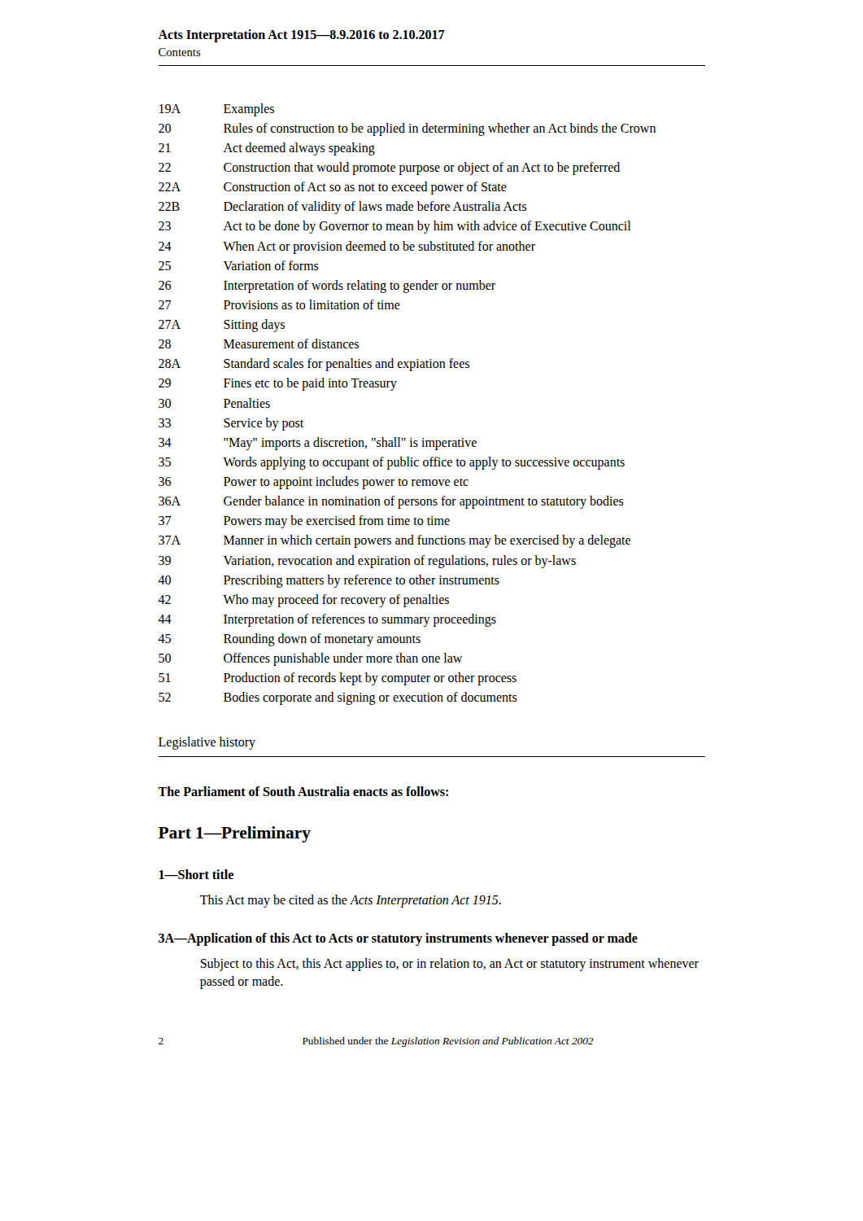Acts Interpretation Act 1915—8.9.2016 to 2.10.2017
Contents
| 19A | Examples |
| 20 | Rules of construction to be applied in determining whether an Act binds the Crown |
| 21 | Act deemed always speaking |
| 22 | Construction that would promote purpose or object of an Act to be preferred |
| 22A | Construction of Act so as not to exceed power of State |
| 22B | Declaration of validity of laws made before Australia Acts |
| 23 | Act to be done by Governor to mean by him with advice of Executive Council |
| 24 | When Act or provision deemed to be substituted for another |
| 25 | Variation of forms |
| 26 | Interpretation of words relating to gender or number |
| 27 | Provisions as to limitation of time |
| 27A | Sitting days |
| 28 | Measurement of distances |
| 28A | Standard scales for penalties and expiation fees |
| 29 | Fines etc to be paid into Treasury |
| 30 | Penalties |
| 33 | Service by post |
| 34 | "May" imports a discretion, "shall" is imperative |
| 35 | Words applying to occupant of public office to apply to successive occupants |
| 36 | Power to appoint includes power to remove etc |
| 36A | Gender balance in nomination of persons for appointment to statutory bodies |
| 37 | Powers may be exercised from time to time |
| 37A | Manner in which certain powers and functions may be exercised by a delegate |
| 39 | Variation, revocation and expiration of regulations, rules or by-laws |
| 40 | Prescribing matters by reference to other instruments |
| 42 | Who may proceed for recovery of penalties |
| 44 | Interpretation of references to summary proceedings |
| 45 | Rounding down of monetary amounts |
| 50 | Offences punishable under more than one law |
| 51 | Production of records kept by computer or other process |
| 52 | Bodies corporate and signing or execution of documents |
Legislative history
The Parliament of South Australia enacts as follows:
Part 1—Preliminary
1—Short title
This Act may be cited as the Acts Interpretation Act 1915.
3A—Application of this Act to Acts or statutory instruments whenever passed or made
Subject to this Act, this Act applies to, or in relation to, an Act or statutory instrument whenever passed or made.
2
Published under the Legislation Revision and Publication Act 2002